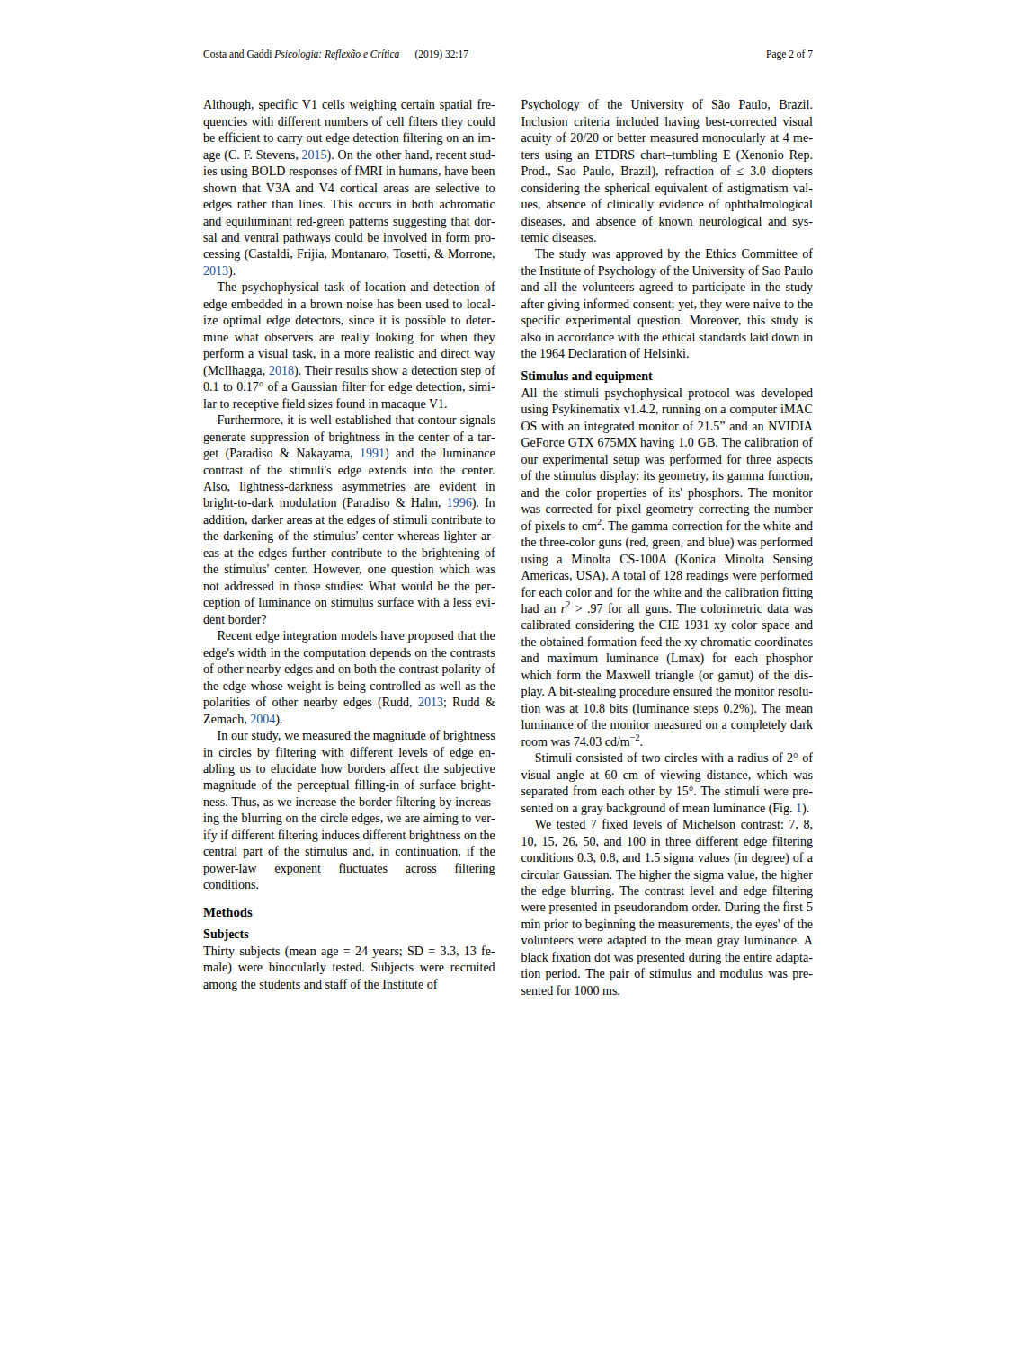Costa and Gaddi Psicologia: Reflexão e Crítica (2019) 32:17
Page 2 of 7
Although, specific V1 cells weighing certain spatial frequencies with different numbers of cell filters they could be efficient to carry out edge detection filtering on an image (C. F. Stevens, 2015). On the other hand, recent studies using BOLD responses of fMRI in humans, have been shown that V3A and V4 cortical areas are selective to edges rather than lines. This occurs in both achromatic and equiluminant red-green patterns suggesting that dorsal and ventral pathways could be involved in form processing (Castaldi, Frijia, Montanaro, Tosetti, & Morrone, 2013).
The psychophysical task of location and detection of edge embedded in a brown noise has been used to localize optimal edge detectors, since it is possible to determine what observers are really looking for when they perform a visual task, in a more realistic and direct way (McIlhagga, 2018). Their results show a detection step of 0.1 to 0.17° of a Gaussian filter for edge detection, similar to receptive field sizes found in macaque V1.
Furthermore, it is well established that contour signals generate suppression of brightness in the center of a target (Paradiso & Nakayama, 1991) and the luminance contrast of the stimuli's edge extends into the center. Also, lightness-darkness asymmetries are evident in bright-to-dark modulation (Paradiso & Hahn, 1996). In addition, darker areas at the edges of stimuli contribute to the darkening of the stimulus' center whereas lighter areas at the edges further contribute to the brightening of the stimulus' center. However, one question which was not addressed in those studies: What would be the perception of luminance on stimulus surface with a less evident border?
Recent edge integration models have proposed that the edge's width in the computation depends on the contrasts of other nearby edges and on both the contrast polarity of the edge whose weight is being controlled as well as the polarities of other nearby edges (Rudd, 2013; Rudd & Zemach, 2004).
In our study, we measured the magnitude of brightness in circles by filtering with different levels of edge enabling us to elucidate how borders affect the subjective magnitude of the perceptual filling-in of surface brightness. Thus, as we increase the border filtering by increasing the blurring on the circle edges, we are aiming to verify if different filtering induces different brightness on the central part of the stimulus and, in continuation, if the power-law exponent fluctuates across filtering conditions.
Methods
Subjects
Thirty subjects (mean age = 24 years; SD = 3.3, 13 female) were binocularly tested. Subjects were recruited among the students and staff of the Institute of
Psychology of the University of São Paulo, Brazil. Inclusion criteria included having best-corrected visual acuity of 20/20 or better measured monocularly at 4 meters using an ETDRS chart–tumbling E (Xenonio Rep. Prod., Sao Paulo, Brazil), refraction of ≤ 3.0 diopters considering the spherical equivalent of astigmatism values, absence of clinically evidence of ophthalmological diseases, and absence of known neurological and systemic diseases.
The study was approved by the Ethics Committee of the Institute of Psychology of the University of Sao Paulo and all the volunteers agreed to participate in the study after giving informed consent; yet, they were naive to the specific experimental question. Moreover, this study is also in accordance with the ethical standards laid down in the 1964 Declaration of Helsinki.
Stimulus and equipment
All the stimuli psychophysical protocol was developed using Psykinematix v1.4.2, running on a computer iMAC OS with an integrated monitor of 21.5” and an NVIDIA GeForce GTX 675MX having 1.0 GB. The calibration of our experimental setup was performed for three aspects of the stimulus display: its geometry, its gamma function, and the color properties of its' phosphors. The monitor was corrected for pixel geometry correcting the number of pixels to cm2. The gamma correction for the white and the three-color guns (red, green, and blue) was performed using a Minolta CS-100A (Konica Minolta Sensing Americas, USA). A total of 128 readings were performed for each color and for the white and the calibration fitting had an r2 > .97 for all guns. The colorimetric data was calibrated considering the CIE 1931 xy color space and the obtained formation feed the xy chromatic coordinates and maximum luminance (Lmax) for each phosphor which form the Maxwell triangle (or gamut) of the display. A bit-stealing procedure ensured the monitor resolution was at 10.8 bits (luminance steps 0.2%). The mean luminance of the monitor measured on a completely dark room was 74.03 cd/m−2.
Stimuli consisted of two circles with a radius of 2° of visual angle at 60 cm of viewing distance, which was separated from each other by 15°. The stimuli were presented on a gray background of mean luminance (Fig. 1).
We tested 7 fixed levels of Michelson contrast: 7, 8, 10, 15, 26, 50, and 100 in three different edge filtering conditions 0.3, 0.8, and 1.5 sigma values (in degree) of a circular Gaussian. The higher the sigma value, the higher the edge blurring. The contrast level and edge filtering were presented in pseudorandom order. During the first 5 min prior to beginning the measurements, the eyes' of the volunteers were adapted to the mean gray luminance. A black fixation dot was presented during the entire adaptation period. The pair of stimulus and modulus was presented for 1000 ms.